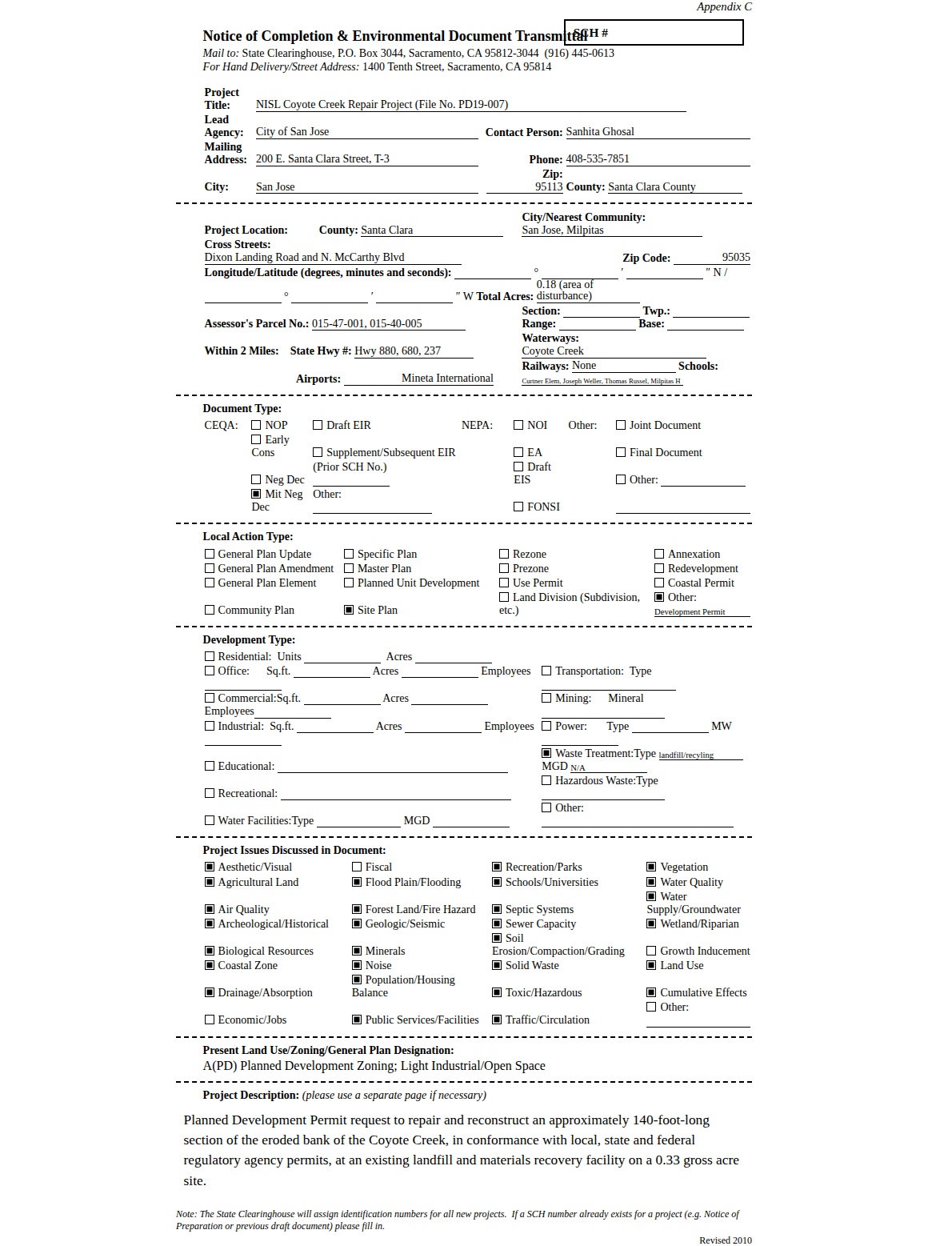Appendix C
Notice of Completion & Environmental Document Transmittal
SCH #
Mail to: State Clearinghouse, P.O. Box 3044, Sacramento, CA 95812-3044 (916) 445-0613
For Hand Delivery/Street Address: 1400 Tenth Street, Sacramento, CA 95814
| Project Title: | NISL Coyote Creek Repair Project (File No. PD19-007) |
| Lead Agency: | City of San Jose | Contact Person: | Sanhita Ghosal |
| Mailing Address: | 200 E. Santa Clara Street, T-3 | Phone: | 408-535-7851 |
| City: | San Jose | Zip: 95113 | County: Santa Clara County |
| Project Location: | County: Santa Clara | City/Nearest Community: San Jose, Milpitas |
| Cross Streets: Dixon Landing Road and N. McCarthy Blvd | Zip Code: 95035 |
| Longitude/Latitude (degrees, minutes and seconds): ° ′ ″ N / ° ′ ″ W Total Acres: 0.18 (area of disturbance) |
| Assessor's Parcel No.: 015-47-001, 015-40-005 | Section: Twp.: Range: Base: |
| Within 2 Miles: State Hwy #: Hwy 880, 680, 237 | Waterways: Coyote Creek |
| Airports: Mineta International | Railways: None Schools: Curtner Elem, Joseph Weller, Thomas Russel, Milpitas H |
Document Type:
| CEQA: | NOP | Draft EIR | NEPA: | NOI | Other: | Joint Document |
| | Early Cons | Supplement/Subsequent EIR | | EA | | Final Document |
| | Neg Dec | (Prior SCH No.) | | Draft EIS | | Other: |
| | Mit Neg Dec | Other: | | FONSI | | |
Local Action Type:
| General Plan Update | Specific Plan | Rezone | Annexation |
| General Plan Amendment | Master Plan | Prezone | Redevelopment |
| General Plan Element | Planned Unit Development | Use Permit | Coastal Permit |
| Community Plan | Site Plan | Land Division (Subdivision, etc.) | Other: Development Permit |
Development Type:
| Residential: Units Acres | |
| Office: Sq.ft. Acres Employees | Transportation: Type |
| Commercial:Sq.ft. Acres Employees | Mining: Mineral |
| Industrial: Sq.ft. Acres Employees | Power: Type MW |
| Educational: | Waste Treatment:Type landfill/recyling MGD N/A |
| Recreational: | Hazardous Waste:Type |
| Water Facilities:Type MGD | Other: |
Project Issues Discussed in Document:
| Aesthetic/Visual | Fiscal | Recreation/Parks | Vegetation |
| Agricultural Land | Flood Plain/Flooding | Schools/Universities | Water Quality |
| Air Quality | Forest Land/Fire Hazard | Septic Systems | Water Supply/Groundwater |
| Archeological/Historical | Geologic/Seismic | Sewer Capacity | Wetland/Riparian |
| Biological Resources | Minerals | Soil Erosion/Compaction/Grading | Growth Inducement |
| Coastal Zone | Noise | Solid Waste | Land Use |
| Drainage/Absorption | Population/Housing Balance | Toxic/Hazardous | Cumulative Effects |
| Economic/Jobs | Public Services/Facilities | Traffic/Circulation | Other: |
Present Land Use/Zoning/General Plan Designation:
A(PD) Planned Development Zoning; Light Industrial/Open Space
Project Description: (please use a separate page if necessary)
Planned Development Permit request to repair and reconstruct an approximately 140-foot-long section of the eroded bank of the Coyote Creek, in conformance with local, state and federal regulatory agency permits, at an existing landfill and materials recovery facility on a 0.33 gross acre site.
Note: The State Clearinghouse will assign identification numbers for all new projects. If a SCH number already exists for a project (e.g. Notice of Preparation or previous draft document) please fill in.
Revised 2010